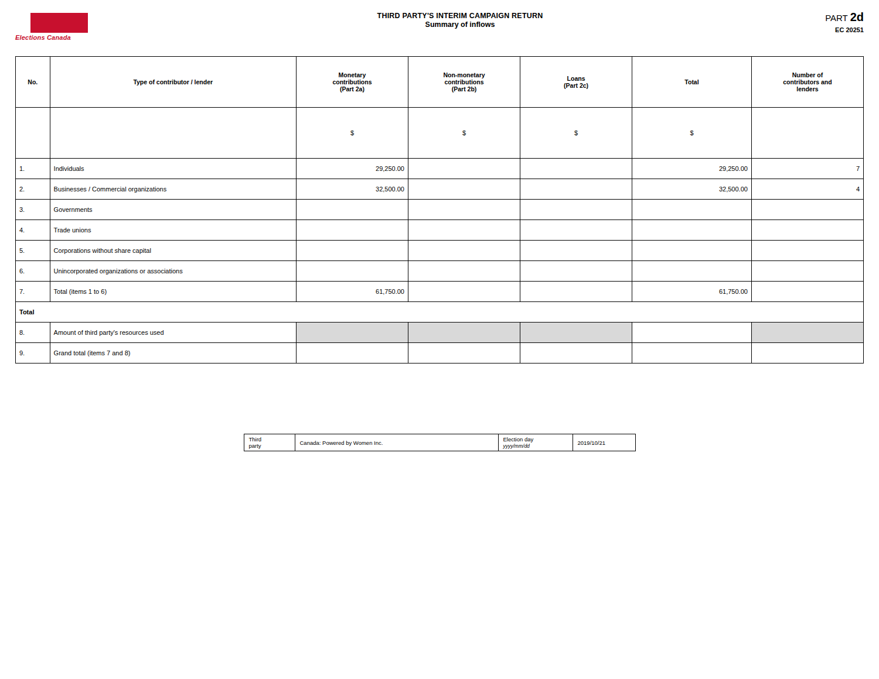Elections Canada
THIRD PARTY'S INTERIM CAMPAIGN RETURN
Summary of inflows
PART 2d
EC 20251
| No. | Type of contributor / lender | Monetary contributions (Part 2a) | Non-monetary contributions (Part 2b) | Loans (Part 2c) | Total | Number of contributors and lenders |
| --- | --- | --- | --- | --- | --- | --- |
| | | $ | $ | $ | $ | |
| 1. | Individuals | 29,250.00 | | | 29,250.00 | 7 |
| 2. | Businesses / Commercial organizations | 32,500.00 | | | 32,500.00 | 4 |
| 3. | Governments | | | | | |
| 4. | Trade unions | | | | | |
| 5. | Corporations without share capital | | | | | |
| 6. | Unincorporated organizations or associations | | | | | |
| 7. | Total (items 1 to 6) | 61,750.00 | | | 61,750.00 | |
| Total |
| 8. | Amount of third party's resources used | | | | | |
| 9. | Grand total (items 7 and 8) | | | | | |
| Third party | Canada: Powered by Women Inc. | Election day yyyy/mm/dd | 2019/10/21 |